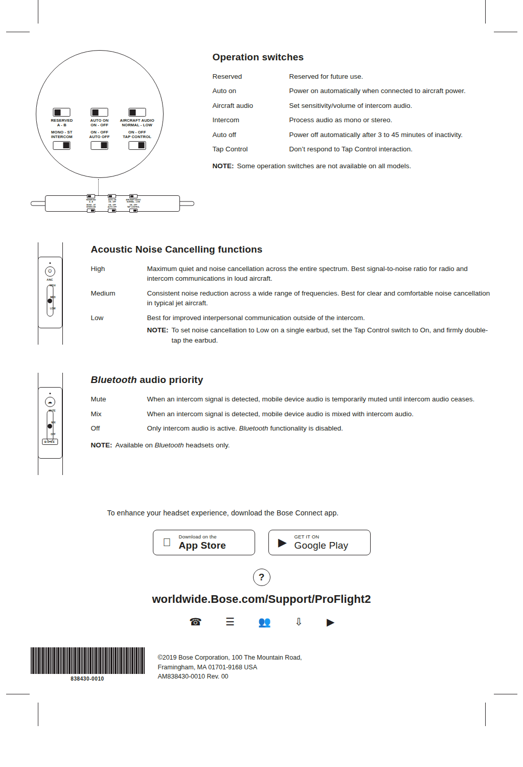RESERVED
A - B
AUTO ON
ON - OFF
AIRCRAFT AUDIO
NORMAL - LOW
MONO - ST
INTERCOM
ON - OFF
AUTO OFF
ON - OFF
TAP CONTROL
RESERVED
A - B
AUTO ON
ON - OFF
AIRCRAFT AUDIO
NORMAL - LOW
MONO - ST
INTERCOM
ON - OFF
AUTO OFF
ON - OFF
TAP CONTROL
Operation switches
| Reserved | Reserved for future use. |
| Auto on | Power on automatically when connected to aircraft power. |
| Aircraft audio | Set sensitivity/volume of intercom audio. |
| Intercom | Process audio as mono or stereo. |
| Auto off | Power off automatically after 3 to 45 minutes of inactivity. |
| Tap Control | Don’t respond to Tap Control interaction. |
NOTE: Some operation switches are not available on all models.
⏻
ANC
HIGH MED LOW
Acoustic Noise Cancelling functions
| High | Maximum quiet and noise cancellation across the entire spectrum. Best signal-to-noise ratio for radio and intercom communications in loud aircraft. |
| Medium | Consistent noise reduction across a wide range of frequencies. Best for clear and comfortable noise cancellation in typical jet aircraft. |
| Low | Best for improved interpersonal communication outside of the intercom. |
NOTE: To set noise cancellation to Low on a single earbud, set the Tap Control switch to On, and firmly double-tap the earbud.
☁
MUTE MIX OFF
BOSE
Bluetooth audio priority
| Mute | When an intercom signal is detected, mobile device audio is temporarily muted until intercom audio ceases. |
| Mix | When an intercom signal is detected, mobile device audio is mixed with intercom audio. |
| Off | Only intercom audio is active. Bluetooth functionality is disabled. |
NOTE: Available on Bluetooth headsets only.
To enhance your headset experience, download the Bose Connect app.
 Download on the App Store
▶ GET IT ON Google Play
?
worldwide.Bose.com/Support/ProFlight2
☎ ☰ 👥 ⇩ ▶
838430-0010
©2019 Bose Corporation, 100 The Mountain Road,
Framingham, MA 01701-9168 USA
AM838430-0010 Rev. 00